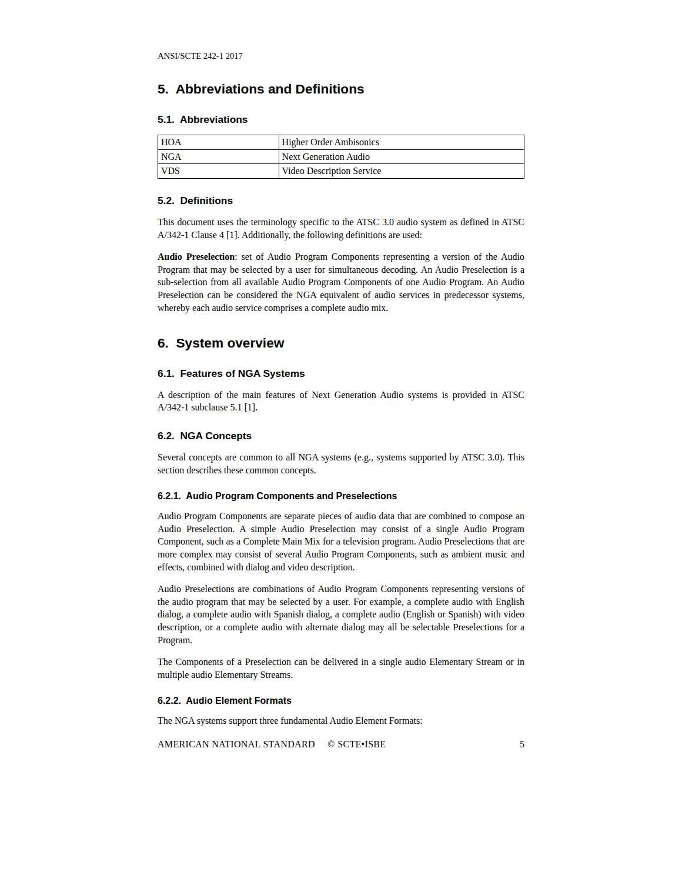ANSI/SCTE 242-1 2017
5. Abbreviations and Definitions
5.1. Abbreviations
| HOA | Higher Order Ambisonics |
| NGA | Next Generation Audio |
| VDS | Video Description Service |
5.2. Definitions
This document uses the terminology specific to the ATSC 3.0 audio system as defined in ATSC A/342-1 Clause 4 [1]. Additionally, the following definitions are used:
Audio Preselection: set of Audio Program Components representing a version of the Audio Program that may be selected by a user for simultaneous decoding. An Audio Preselection is a sub-selection from all available Audio Program Components of one Audio Program. An Audio Preselection can be considered the NGA equivalent of audio services in predecessor systems, whereby each audio service comprises a complete audio mix.
6. System overview
6.1. Features of NGA Systems
A description of the main features of Next Generation Audio systems is provided in ATSC A/342-1 subclause 5.1 [1].
6.2. NGA Concepts
Several concepts are common to all NGA systems (e.g., systems supported by ATSC 3.0). This section describes these common concepts.
6.2.1. Audio Program Components and Preselections
Audio Program Components are separate pieces of audio data that are combined to compose an Audio Preselection. A simple Audio Preselection may consist of a single Audio Program Component, such as a Complete Main Mix for a television program. Audio Preselections that are more complex may consist of several Audio Program Components, such as ambient music and effects, combined with dialog and video description.
Audio Preselections are combinations of Audio Program Components representing versions of the audio program that may be selected by a user. For example, a complete audio with English dialog, a complete audio with Spanish dialog, a complete audio (English or Spanish) with video description, or a complete audio with alternate dialog may all be selectable Preselections for a Program.
The Components of a Preselection can be delivered in a single audio Elementary Stream or in multiple audio Elementary Streams.
6.2.2. Audio Element Formats
The NGA systems support three fundamental Audio Element Formats:
AMERICAN NATIONAL STANDARD © SCTE•ISBE
5